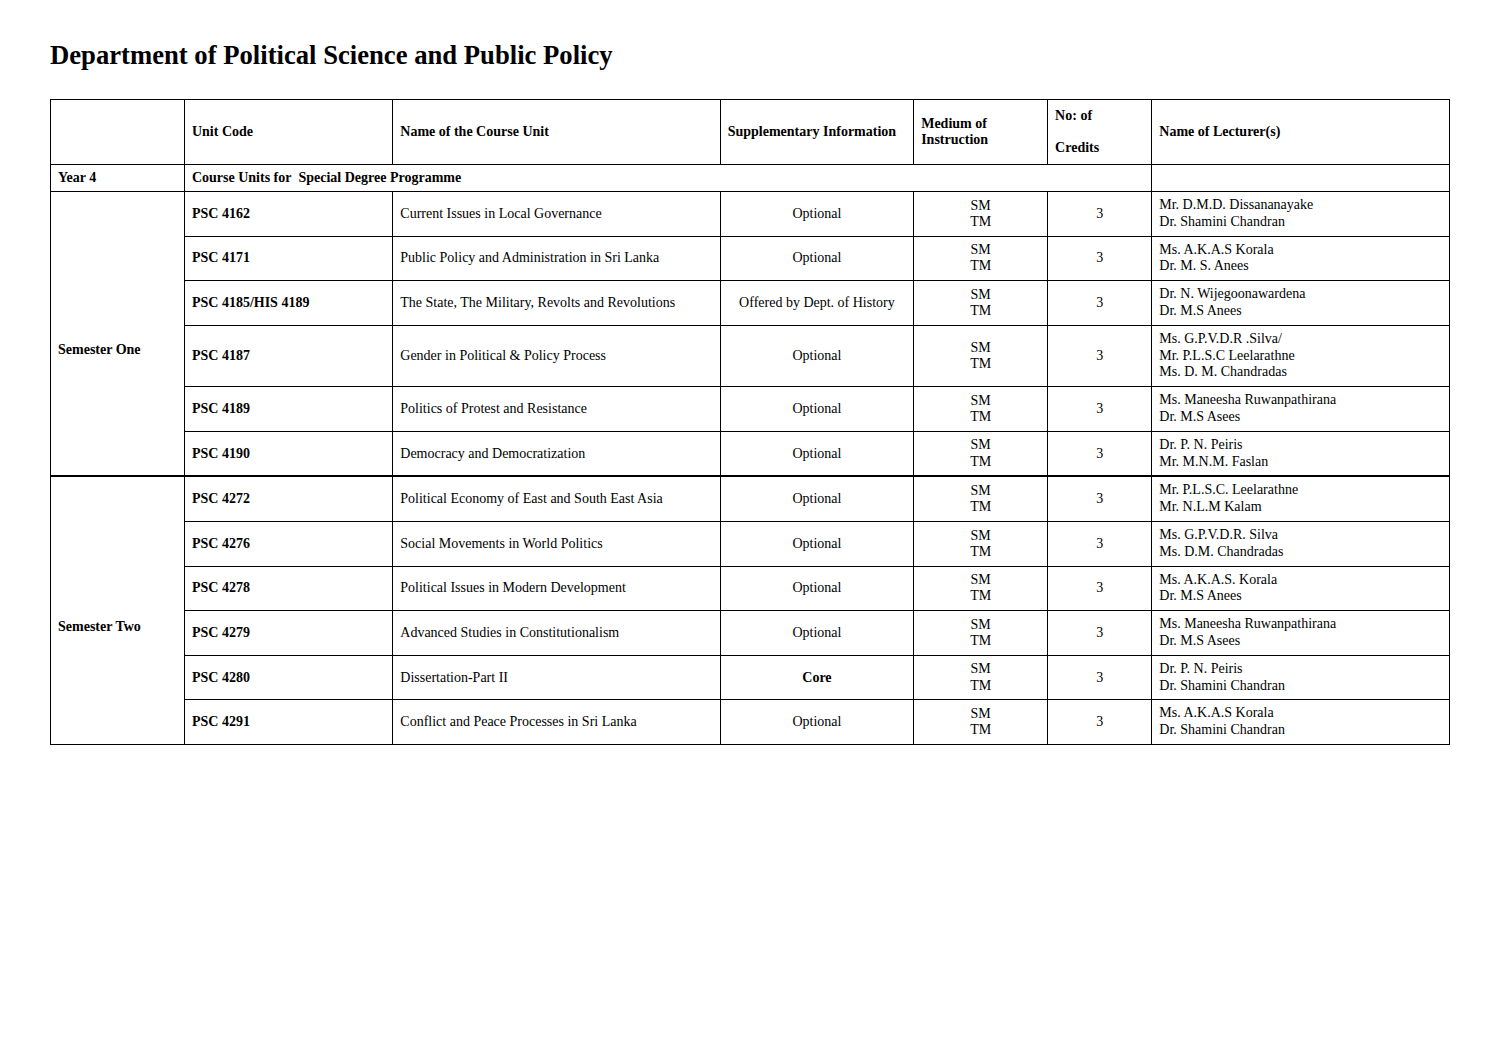Department of Political Science and Public Policy
| | Unit Code | Name of the Course Unit | Supplementary Information | Medium of Instruction | No: of Credits | Name of Lecturer(s) |
| --- | --- | --- | --- | --- | --- | --- |
| Year 4 | Course Units for Special Degree Programme | |
| Semester One | PSC 4162 | Current Issues in Local Governance | Optional | SM TM | 3 | Mr. D.M.D. Dissananayake Dr. Shamini Chandran |
| PSC 4171 | Public Policy and Administration in Sri Lanka | Optional | SM TM | 3 | Ms. A.K.A.S Korala Dr. M. S. Anees |
| PSC 4185/HIS 4189 | The State, The Military, Revolts and Revolutions | Offered by Dept. of History | SM TM | 3 | Dr. N. Wijegoonawardena Dr. M.S Anees |
| PSC 4187 | Gender in Political & Policy Process | Optional | SM TM | 3 | Ms. G.P.V.D.R .Silva/ Mr. P.L.S.C Leelarathne Ms. D. M. Chandradas |
| PSC 4189 | Politics of Protest and Resistance | Optional | SM TM | 3 | Ms. Maneesha Ruwanpathirana Dr. M.S Asees |
| PSC 4190 | Democracy and Democratization | Optional | SM TM | 3 | Dr. P. N. Peiris Mr. M.N.M. Faslan |
| Semester Two | PSC 4272 | Political Economy of East and South East Asia | Optional | SM TM | 3 | Mr. P.L.S.C. Leelarathne Mr. N.L.M Kalam |
| PSC 4276 | Social Movements in World Politics | Optional | SM TM | 3 | Ms. G.P.V.D.R. Silva Ms. D.M. Chandradas |
| PSC 4278 | Political Issues in Modern Development | Optional | SM TM | 3 | Ms. A.K.A.S. Korala Dr. M.S Anees |
| PSC 4279 | Advanced Studies in Constitutionalism | Optional | SM TM | 3 | Ms. Maneesha Ruwanpathirana Dr. M.S Asees |
| PSC 4280 | Dissertation-Part II | Core | SM TM | 3 | Dr. P. N. Peiris Dr. Shamini Chandran |
| PSC 4291 | Conflict and Peace Processes in Sri Lanka | Optional | SM TM | 3 | Ms. A.K.A.S Korala Dr. Shamini Chandran |